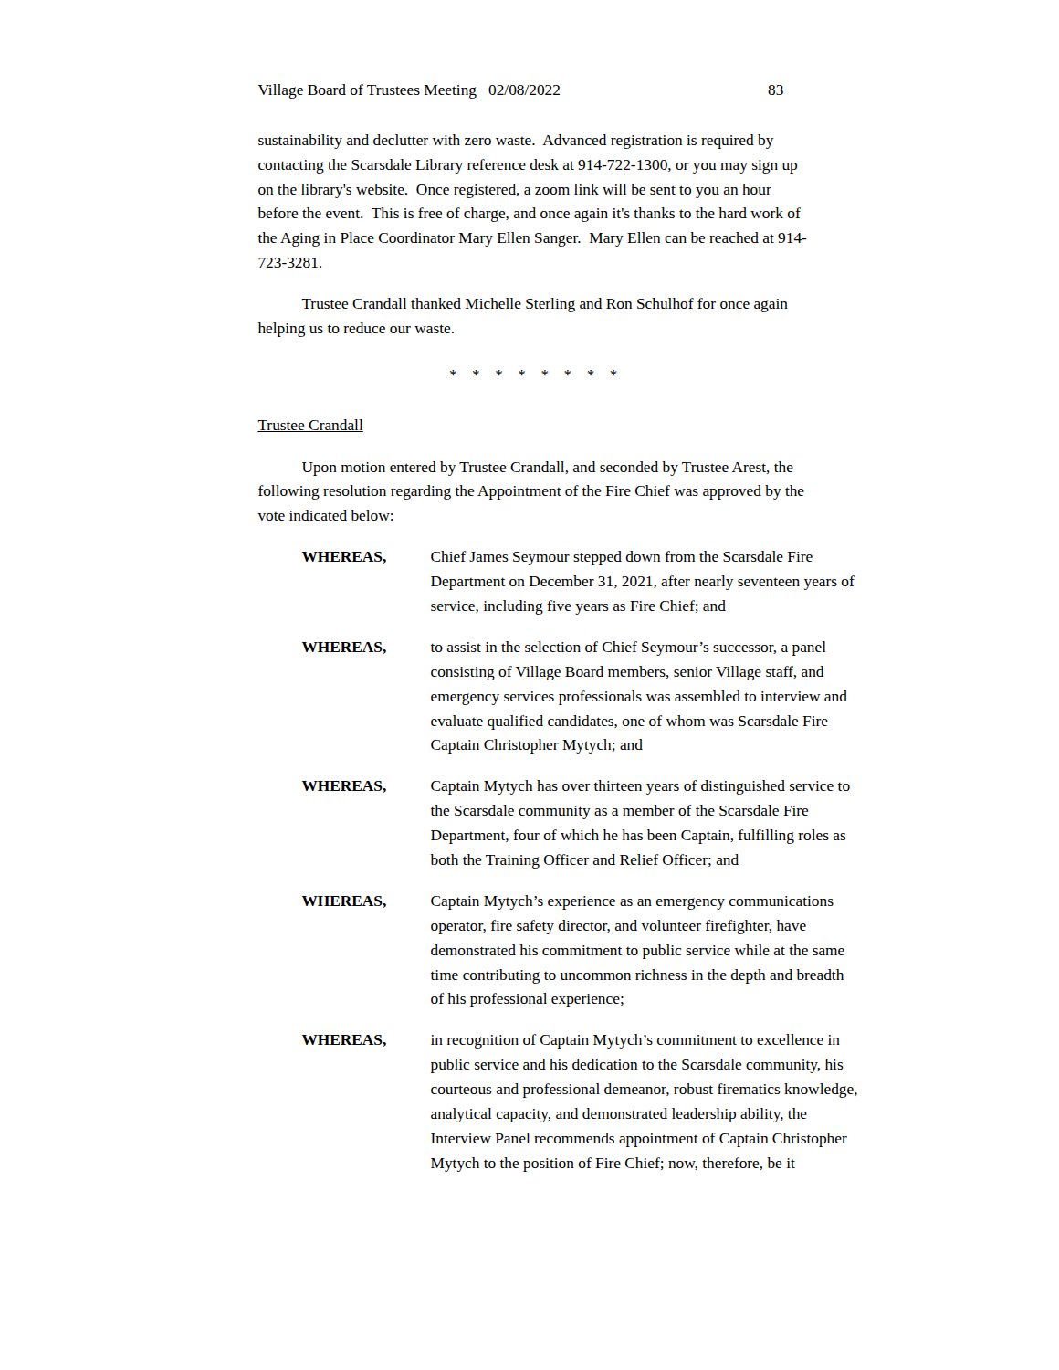Village Board of Trustees Meeting 02/08/2022
83
sustainability and declutter with zero waste. Advanced registration is required by contacting the Scarsdale Library reference desk at 914-722-1300, or you may sign up on the library's website. Once registered, a zoom link will be sent to you an hour before the event. This is free of charge, and once again it's thanks to the hard work of the Aging in Place Coordinator Mary Ellen Sanger. Mary Ellen can be reached at 914-723-3281.
Trustee Crandall thanked Michelle Sterling and Ron Schulhof for once again helping us to reduce our waste.
* * * * * * * *
Trustee Crandall
Upon motion entered by Trustee Crandall, and seconded by Trustee Arest, the following resolution regarding the Appointment of the Fire Chief was approved by the vote indicated below:
| WHEREAS, | Chief James Seymour stepped down from the Scarsdale Fire Department on December 31, 2021, after nearly seventeen years of service, including five years as Fire Chief; and |
| WHEREAS, | to assist in the selection of Chief Seymour’s successor, a panel consisting of Village Board members, senior Village staff, and emergency services professionals was assembled to interview and evaluate qualified candidates, one of whom was Scarsdale Fire Captain Christopher Mytych; and |
| WHEREAS, | Captain Mytych has over thirteen years of distinguished service to the Scarsdale community as a member of the Scarsdale Fire Department, four of which he has been Captain, fulfilling roles as both the Training Officer and Relief Officer; and |
| WHEREAS, | Captain Mytych’s experience as an emergency communications operator, fire safety director, and volunteer firefighter, have demonstrated his commitment to public service while at the same time contributing to uncommon richness in the depth and breadth of his professional experience; |
| WHEREAS, | in recognition of Captain Mytych’s commitment to excellence in public service and his dedication to the Scarsdale community, his courteous and professional demeanor, robust firematics knowledge, analytical capacity, and demonstrated leadership ability, the Interview Panel recommends appointment of Captain Christopher Mytych to the position of Fire Chief; now, therefore, be it |